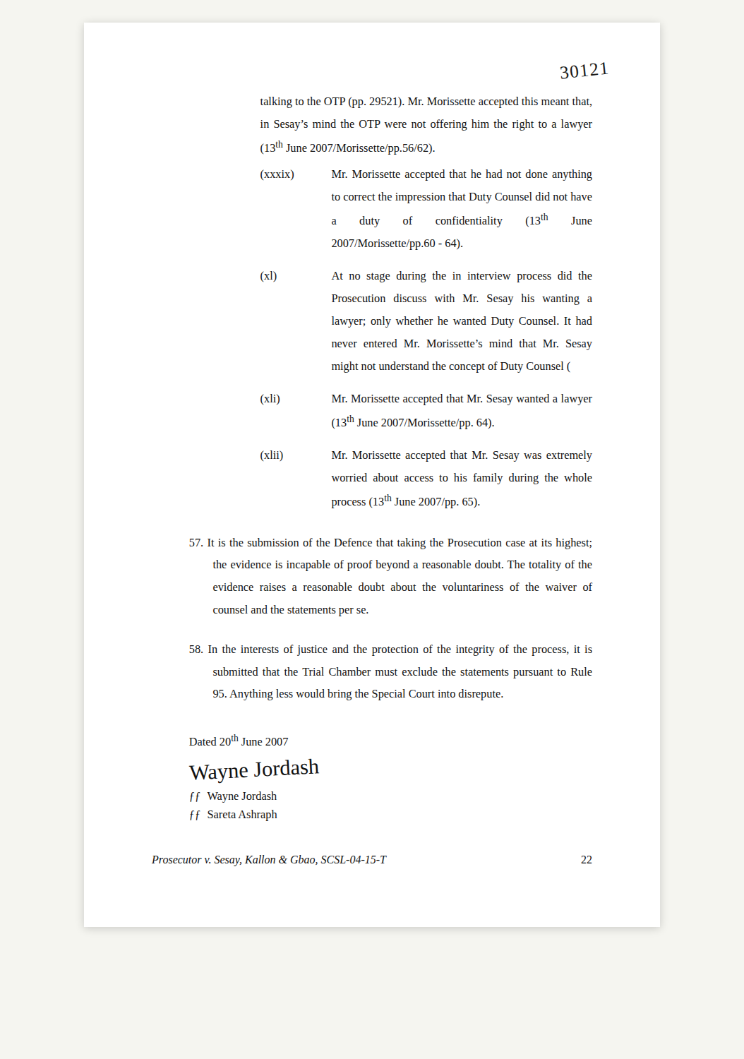30121
talking to the OTP (pp. 29521). Mr. Morissette accepted this meant that, in Sesay’s mind the OTP were not offering him the right to a lawyer (13th June 2007/Morissette/pp.56/62).
(xxxix) Mr. Morissette accepted that he had not done anything to correct the impression that Duty Counsel did not have a duty of confidentiality (13th June 2007/Morissette/pp.60 - 64).
(xl) At no stage during the in interview process did the Prosecution discuss with Mr. Sesay his wanting a lawyer; only whether he wanted Duty Counsel. It had never entered Mr. Morissette’s mind that Mr. Sesay might not understand the concept of Duty Counsel (
(xli) Mr. Morissette accepted that Mr. Sesay wanted a lawyer (13th June 2007/Morissette/pp. 64).
(xlii) Mr. Morissette accepted that Mr. Sesay was extremely worried about access to his family during the whole process (13th June 2007/pp. 65).
57. It is the submission of the Defence that taking the Prosecution case at its highest; the evidence is incapable of proof beyond a reasonable doubt. The totality of the evidence raises a reasonable doubt about the voluntariness of the waiver of counsel and the statements per se.
58. In the interests of justice and the protection of the integrity of the process, it is submitted that the Trial Chamber must exclude the statements pursuant to Rule 95. Anything less would bring the Special Court into disrepute.
Dated 20th June 2007
Wayne Jordash
ƒƒ Wayne Jordash
ƒƒ Sareta Ashraph
Prosecutor v. Sesay, Kallon & Gbao, SCSL-04-15-T 22